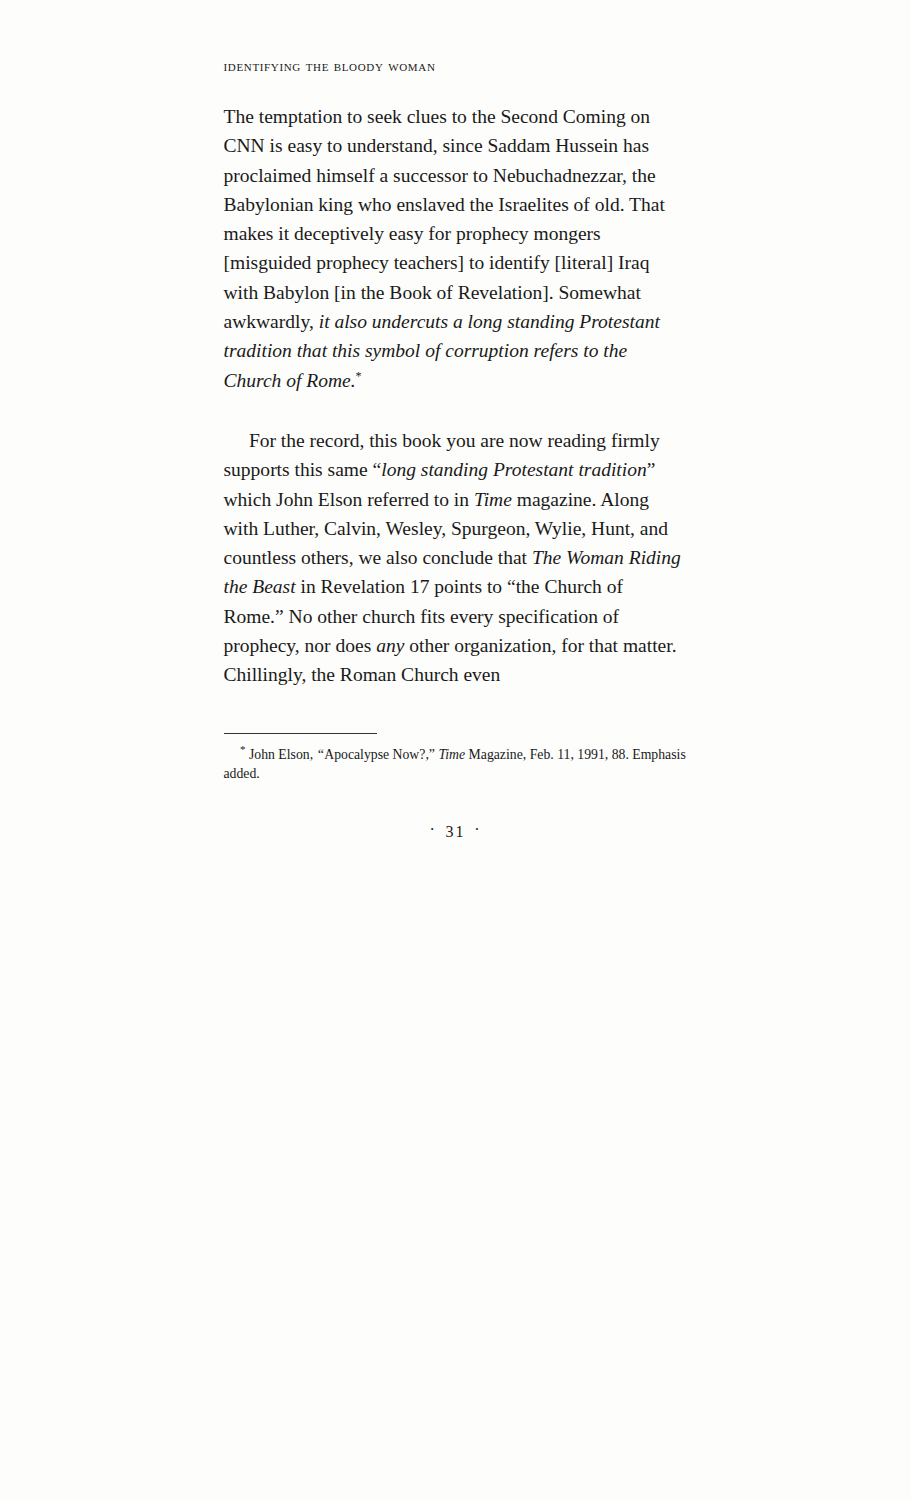Identifying the Bloody Woman
The temptation to seek clues to the Second Coming on CNN is easy to understand, since Saddam Hussein has proclaimed himself a successor to Nebuchadnezzar, the Babylonian king who enslaved the Israelites of old. That makes it deceptively easy for prophecy mongers [misguided prophecy teachers] to identify [literal] Iraq with Babylon [in the Book of Revelation]. Somewhat awkwardly, it also undercuts a long standing Protestant tradition that this symbol of corruption refers to the Church of Rome.*
For the record, this book you are now reading firmly supports this same “long standing Protestant tradition” which John Elson referred to in Time magazine. Along with Luther, Calvin, Wesley, Spurgeon, Wylie, Hunt, and countless others, we also conclude that The Woman Riding the Beast in Revelation 17 points to “the Church of Rome.” No other church fits every specification of prophecy, nor does any other organization, for that matter. Chillingly, the Roman Church even
* John Elson, “Apocalypse Now?,” Time Magazine, Feb. 11, 1991, 88. Emphasis added.
·31·